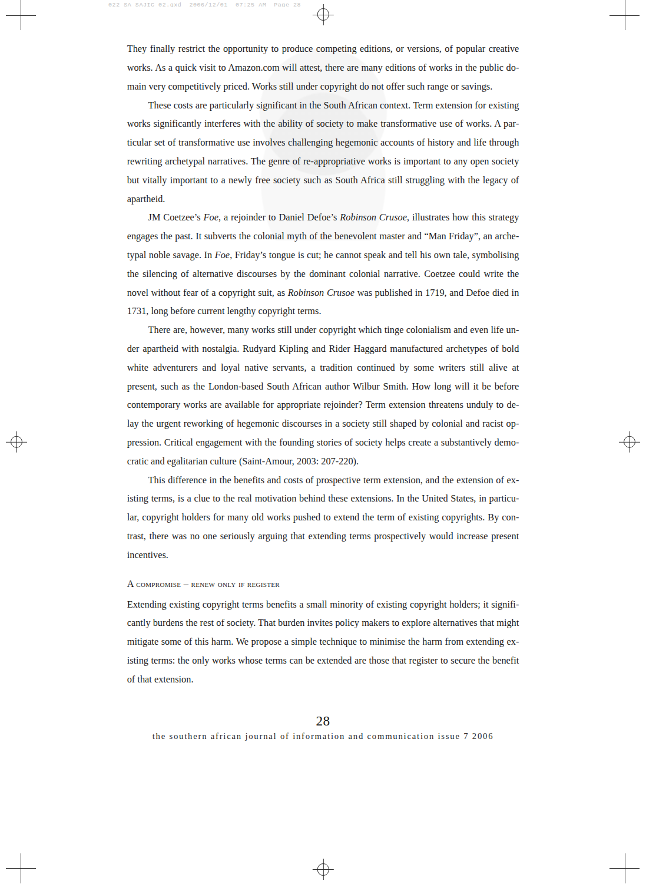022 SA SAJIC 02.qxd 2006/12/01 07:25 AM Page 28
They finally restrict the opportunity to produce competing editions, or versions, of popular creative works. As a quick visit to Amazon.com will attest, there are many editions of works in the public domain very competitively priced. Works still under copyright do not offer such range or savings.
These costs are particularly significant in the South African context. Term extension for existing works significantly interferes with the ability of society to make transformative use of works. A particular set of transformative use involves challenging hegemonic accounts of history and life through rewriting archetypal narratives. The genre of re-appropriative works is important to any open society but vitally important to a newly free society such as South Africa still struggling with the legacy of apartheid.
JM Coetzee’s Foe, a rejoinder to Daniel Defoe’s Robinson Crusoe, illustrates how this strategy engages the past. It subverts the colonial myth of the benevolent master and “Man Friday”, an archetypal noble savage. In Foe, Friday’s tongue is cut; he cannot speak and tell his own tale, symbolising the silencing of alternative discourses by the dominant colonial narrative. Coetzee could write the novel without fear of a copyright suit, as Robinson Crusoe was published in 1719, and Defoe died in 1731, long before current lengthy copyright terms.
There are, however, many works still under copyright which tinge colonialism and even life under apartheid with nostalgia. Rudyard Kipling and Rider Haggard manufactured archetypes of bold white adventurers and loyal native servants, a tradition continued by some writers still alive at present, such as the London-based South African author Wilbur Smith. How long will it be before contemporary works are available for appropriate rejoinder? Term extension threatens unduly to delay the urgent reworking of hegemonic discourses in a society still shaped by colonial and racist oppression. Critical engagement with the founding stories of society helps create a substantively democratic and egalitarian culture (Saint-Amour, 2003: 207-220).
This difference in the benefits and costs of prospective term extension, and the extension of existing terms, is a clue to the real motivation behind these extensions. In the United States, in particular, copyright holders for many old works pushed to extend the term of existing copyrights. By contrast, there was no one seriously arguing that extending terms prospectively would increase present incentives.
A compromise – renew only if register
Extending existing copyright terms benefits a small minority of existing copyright holders; it significantly burdens the rest of society. That burden invites policy makers to explore alternatives that might mitigate some of this harm. We propose a simple technique to minimise the harm from extending existing terms: the only works whose terms can be extended are those that register to secure the benefit of that extension.
28
the southern african journal of information and communication issue 7 2006